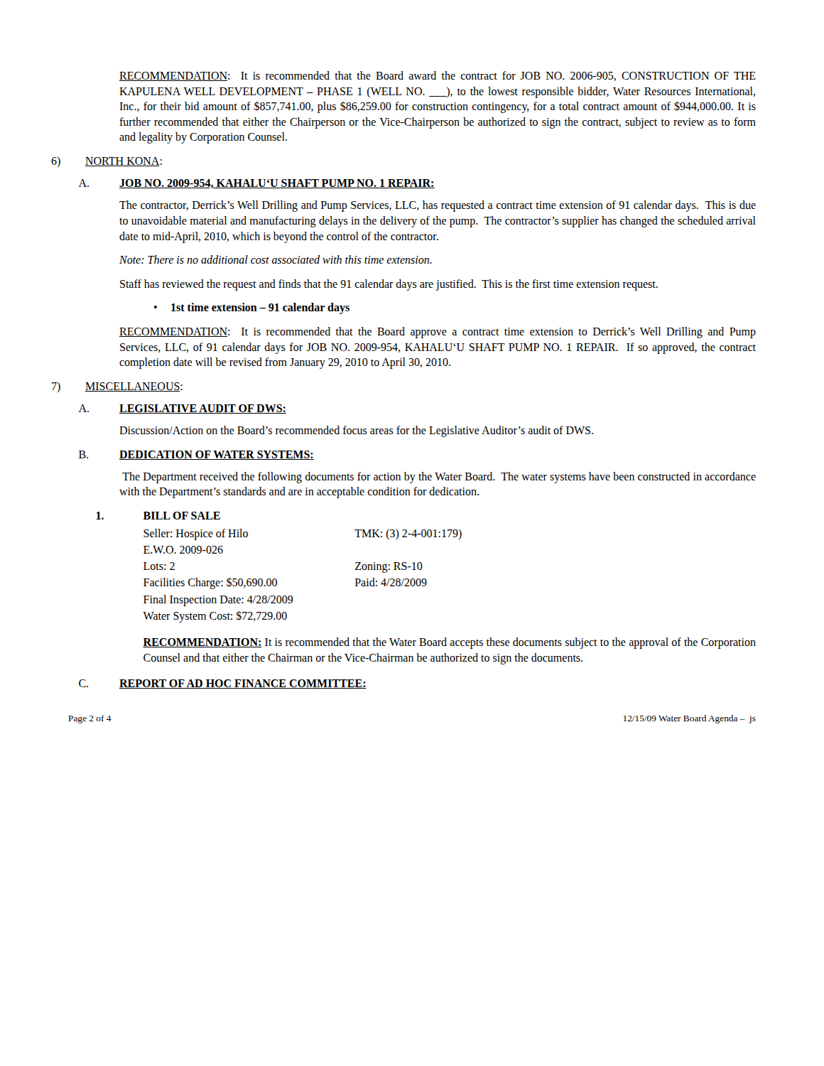RECOMMENDATION: It is recommended that the Board award the contract for JOB NO. 2006-905, CONSTRUCTION OF THE KAPULENA WELL DEVELOPMENT – PHASE 1 (WELL NO. ___), to the lowest responsible bidder, Water Resources International, Inc., for their bid amount of $857,741.00, plus $86,259.00 for construction contingency, for a total contract amount of $944,000.00. It is further recommended that either the Chairperson or the Vice-Chairperson be authorized to sign the contract, subject to review as to form and legality by Corporation Counsel.
6) NORTH KONA:
A. JOB NO. 2009-954, KAHALU‘U SHAFT PUMP NO. 1 REPAIR:
The contractor, Derrick’s Well Drilling and Pump Services, LLC, has requested a contract time extension of 91 calendar days. This is due to unavoidable material and manufacturing delays in the delivery of the pump. The contractor’s supplier has changed the scheduled arrival date to mid-April, 2010, which is beyond the control of the contractor.
Note: There is no additional cost associated with this time extension.
Staff has reviewed the request and finds that the 91 calendar days are justified. This is the first time extension request.
•1st time extension – 91 calendar days
RECOMMENDATION: It is recommended that the Board approve a contract time extension to Derrick’s Well Drilling and Pump Services, LLC, of 91 calendar days for JOB NO. 2009-954, KAHALU‘U SHAFT PUMP NO. 1 REPAIR. If so approved, the contract completion date will be revised from January 29, 2010 to April 30, 2010.
7) MISCELLANEOUS:
A. LEGISLATIVE AUDIT OF DWS:
Discussion/Action on the Board’s recommended focus areas for the Legislative Auditor’s audit of DWS.
B. DEDICATION OF WATER SYSTEMS:
The Department received the following documents for action by the Water Board. The water systems have been constructed in accordance with the Department’s standards and are in acceptable condition for dedication.
1. BILL OF SALE
| Seller: Hospice of Hilo | TMK: (3) 2-4-001:179) |
| E.W.O. 2009-026 | |
| Lots: 2 | Zoning: RS-10 |
| Facilities Charge: $50,690.00 | Paid: 4/28/2009 |
| Final Inspection Date: 4/28/2009 | |
| Water System Cost: $72,729.00 | |
RECOMMENDATION: It is recommended that the Water Board accepts these documents subject to the approval of the Corporation Counsel and that either the Chairman or the Vice-Chairman be authorized to sign the documents.
C. REPORT OF AD HOC FINANCE COMMITTEE:
Page 2 of 4
12/15/09 Water Board Agenda – js